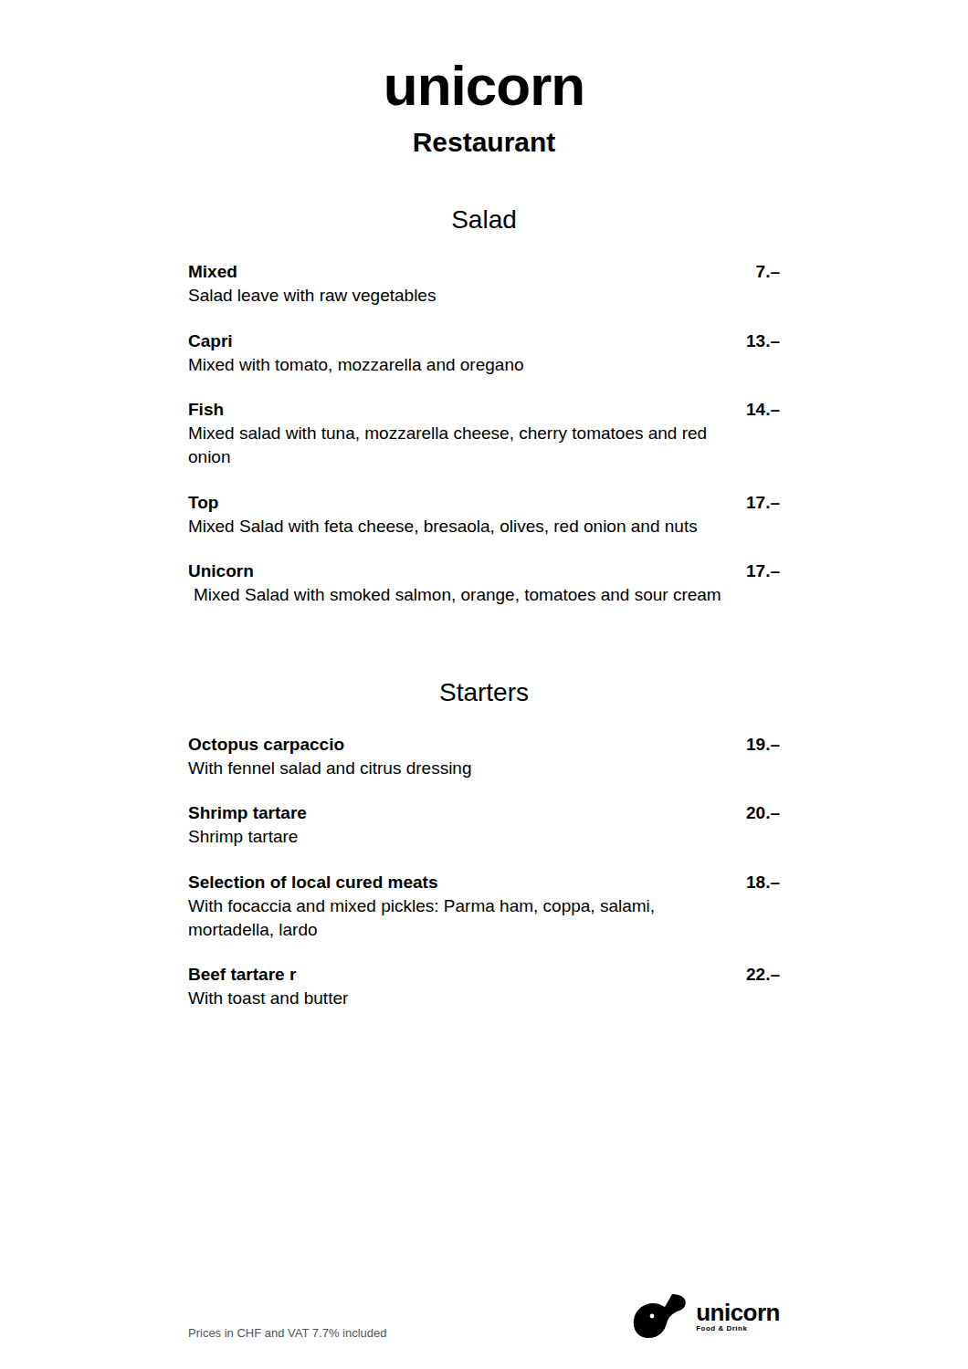unicorn
Restaurant
Salad
Mixed 7.–
Salad leave with raw vegetables
Capri 13.–
Mixed with tomato, mozzarella and oregano
Fish 14.–
Mixed salad with tuna, mozzarella cheese, cherry tomatoes and red onion
Top 17.–
Mixed Salad with feta cheese, bresaola, olives, red onion and nuts
Unicorn 17.–
Mixed Salad with smoked salmon, orange, tomatoes and sour cream
Starters
Octopus carpaccio 19.–
With fennel salad and citrus dressing
Shrimp tartare 20.–
Shrimp tartare
Selection of local cured meats 18.–
With focaccia and mixed pickles: Parma ham, coppa, salami, mortadella, lardo
Beef tartare r 22.–
With toast and butter
Prices in CHF and VAT 7.7% included
unicorn
Food & Drink